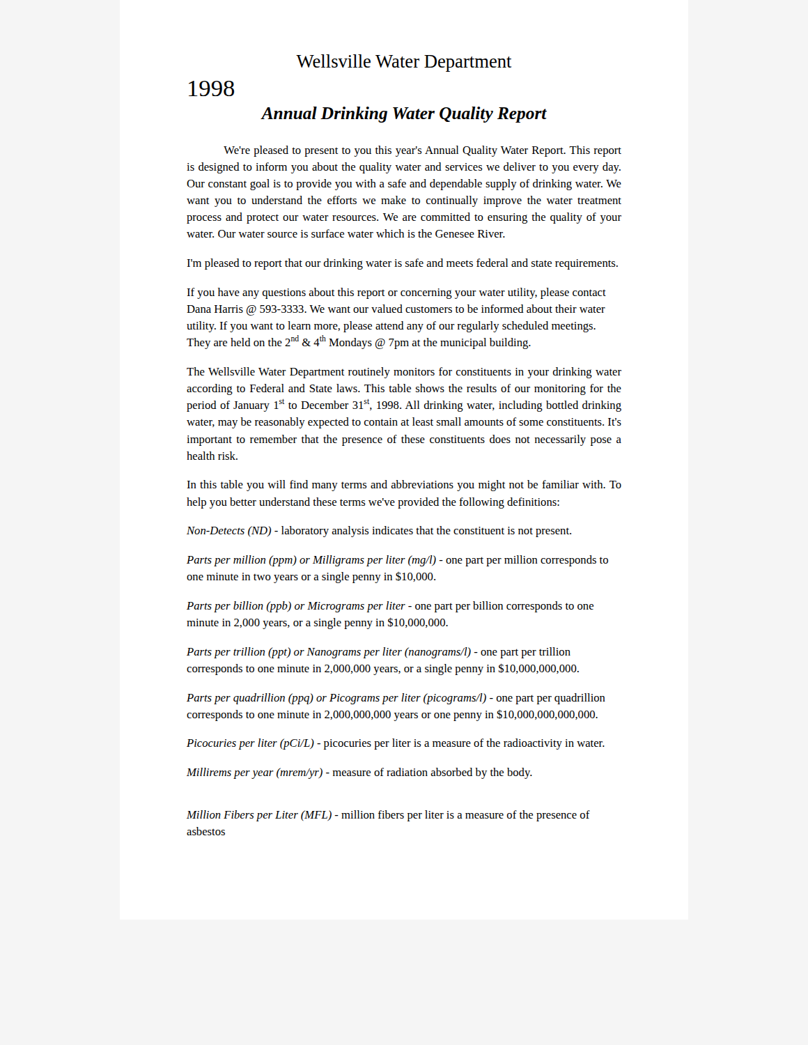Wellsville Water Department
1998
Annual Drinking Water Quality Report
We're pleased to present to you this year's Annual Quality Water Report. This report is designed to inform you about the quality water and services we deliver to you every day. Our constant goal is to provide you with a safe and dependable supply of drinking water. We want you to understand the efforts we make to continually improve the water treatment process and protect our water resources. We are committed to ensuring the quality of your water. Our water source is surface water which is the Genesee River.
I'm pleased to report that our drinking water is safe and meets federal and state requirements.
If you have any questions about this report or concerning your water utility, please contact Dana Harris @ 593-3333. We want our valued customers to be informed about their water utility. If you want to learn more, please attend any of our regularly scheduled meetings. They are held on the 2nd & 4th Mondays @ 7pm at the municipal building.
The Wellsville Water Department routinely monitors for constituents in your drinking water according to Federal and State laws. This table shows the results of our monitoring for the period of January 1st to December 31st, 1998. All drinking water, including bottled drinking water, may be reasonably expected to contain at least small amounts of some constituents. It's important to remember that the presence of these constituents does not necessarily pose a health risk.
In this table you will find many terms and abbreviations you might not be familiar with. To help you better understand these terms we've provided the following definitions:
Non-Detects (ND) - laboratory analysis indicates that the constituent is not present.
Parts per million (ppm) or Milligrams per liter (mg/l) - one part per million corresponds to one minute in two years or a single penny in $10,000.
Parts per billion (ppb) or Micrograms per liter - one part per billion corresponds to one minute in 2,000 years, or a single penny in $10,000,000.
Parts per trillion (ppt) or Nanograms per liter (nanograms/l) - one part per trillion corresponds to one minute in 2,000,000 years, or a single penny in $10,000,000,000.
Parts per quadrillion (ppq) or Picograms per liter (picograms/l) - one part per quadrillion corresponds to one minute in 2,000,000,000 years or one penny in $10,000,000,000,000.
Picocuries per liter (pCi/L) - picocuries per liter is a measure of the radioactivity in water.
Millirems per year (mrem/yr) - measure of radiation absorbed by the body.
Million Fibers per Liter (MFL) - million fibers per liter is a measure of the presence of asbestos